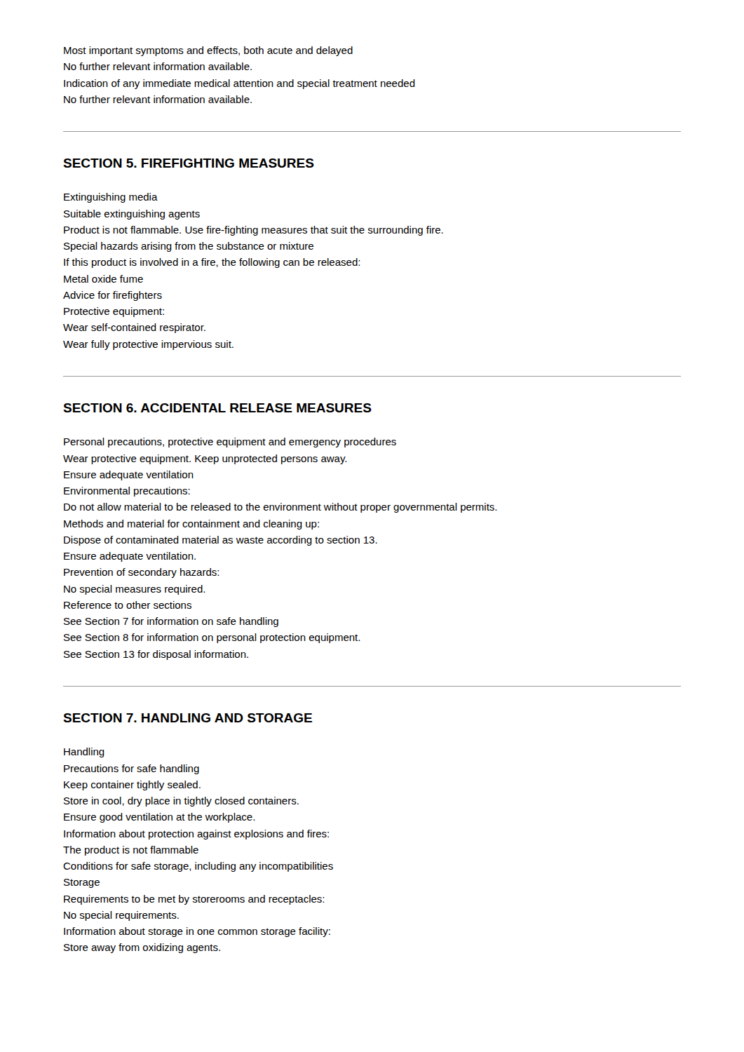Most important symptoms and effects, both acute and delayed
No further relevant information available.
Indication of any immediate medical attention and special treatment needed
No further relevant information available.
SECTION 5. FIREFIGHTING MEASURES
Extinguishing media
Suitable extinguishing agents
Product is not flammable. Use fire-fighting measures that suit the surrounding fire.
Special hazards arising from the substance or mixture
If this product is involved in a fire, the following can be released:
Metal oxide fume
Advice for firefighters
Protective equipment:
Wear self-contained respirator.
Wear fully protective impervious suit.
SECTION 6. ACCIDENTAL RELEASE MEASURES
Personal precautions, protective equipment and emergency procedures
Wear protective equipment. Keep unprotected persons away.
Ensure adequate ventilation
Environmental precautions:
Do not allow material to be released to the environment without proper governmental permits.
Methods and material for containment and cleaning up:
Dispose of contaminated material as waste according to section 13.
Ensure adequate ventilation.
Prevention of secondary hazards:
No special measures required.
Reference to other sections
See Section 7 for information on safe handling
See Section 8 for information on personal protection equipment.
See Section 13 for disposal information.
SECTION 7. HANDLING AND STORAGE
Handling
Precautions for safe handling
Keep container tightly sealed.
Store in cool, dry place in tightly closed containers.
Ensure good ventilation at the workplace.
Information about protection against explosions and fires:
The product is not flammable
Conditions for safe storage, including any incompatibilities
Storage
Requirements to be met by storerooms and receptacles:
No special requirements.
Information about storage in one common storage facility:
Store away from oxidizing agents.